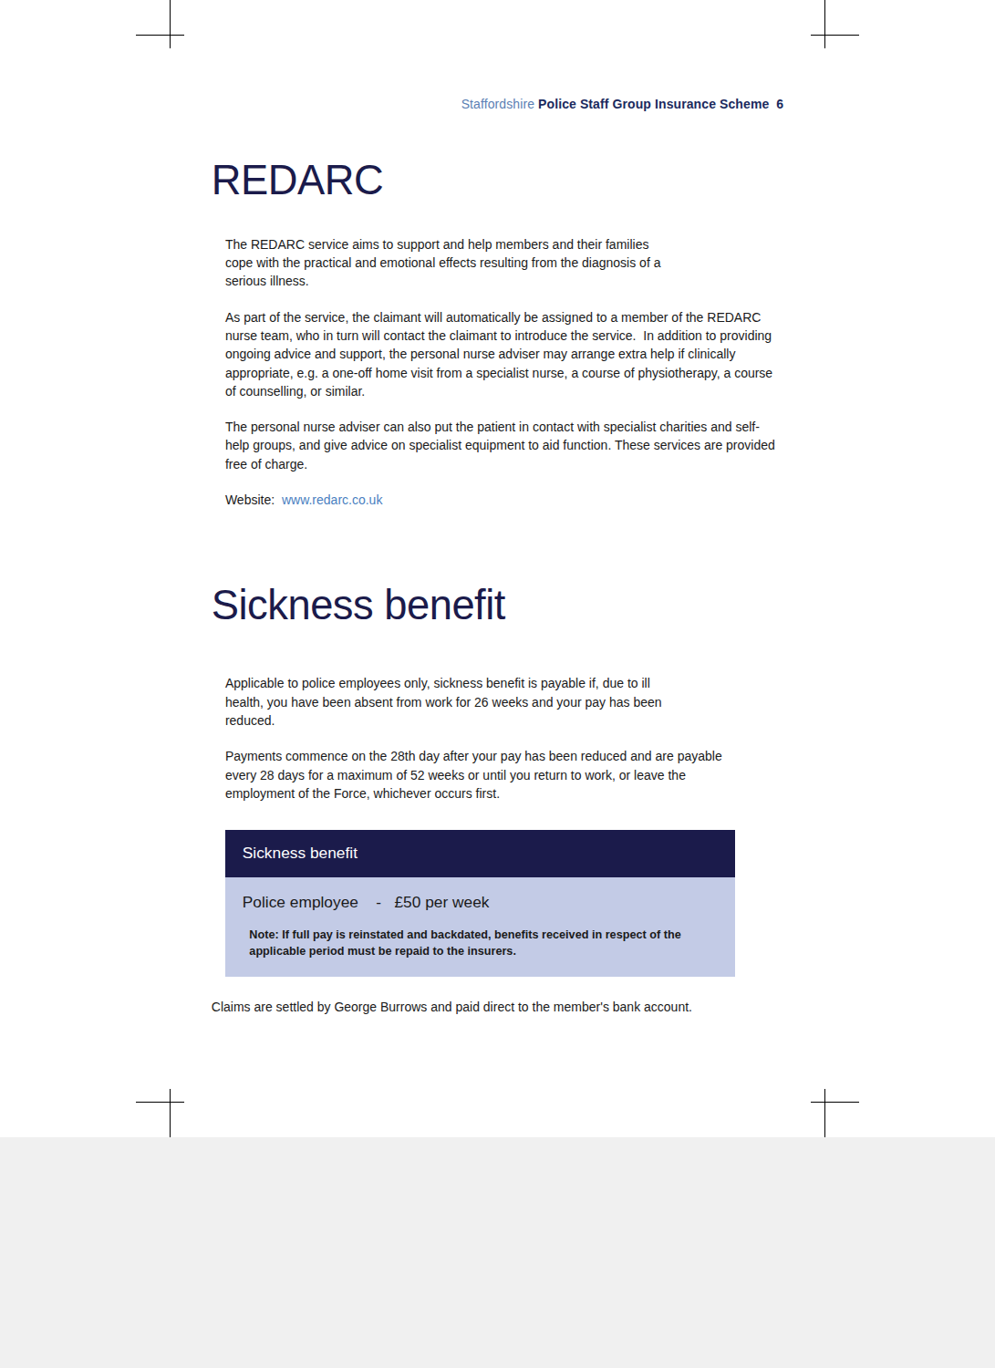Staffordshire Police Staff Group Insurance Scheme 6
REDARC
The REDARC service aims to support and help members and their families cope with the practical and emotional effects resulting from the diagnosis of a serious illness.
As part of the service, the claimant will automatically be assigned to a member of the REDARC nurse team, who in turn will contact the claimant to introduce the service. In addition to providing ongoing advice and support, the personal nurse adviser may arrange extra help if clinically appropriate, e.g. a one-off home visit from a specialist nurse, a course of physiotherapy, a course of counselling, or similar.
The personal nurse adviser can also put the patient in contact with specialist charities and self-help groups, and give advice on specialist equipment to aid function. These services are provided free of charge.
Website: www.redarc.co.uk
Sickness benefit
Applicable to police employees only, sickness benefit is payable if, due to ill health, you have been absent from work for 26 weeks and your pay has been reduced.
Payments commence on the 28th day after your pay has been reduced and are payable every 28 days for a maximum of 52 weeks or until you return to work, or leave the employment of the Force, whichever occurs first.
| Sickness benefit |
| Police employee - £50 per week Note: If full pay is reinstated and backdated, benefits received in respect of the applicable period must be repaid to the insurers. |
Claims are settled by George Burrows and paid direct to the member's bank account.